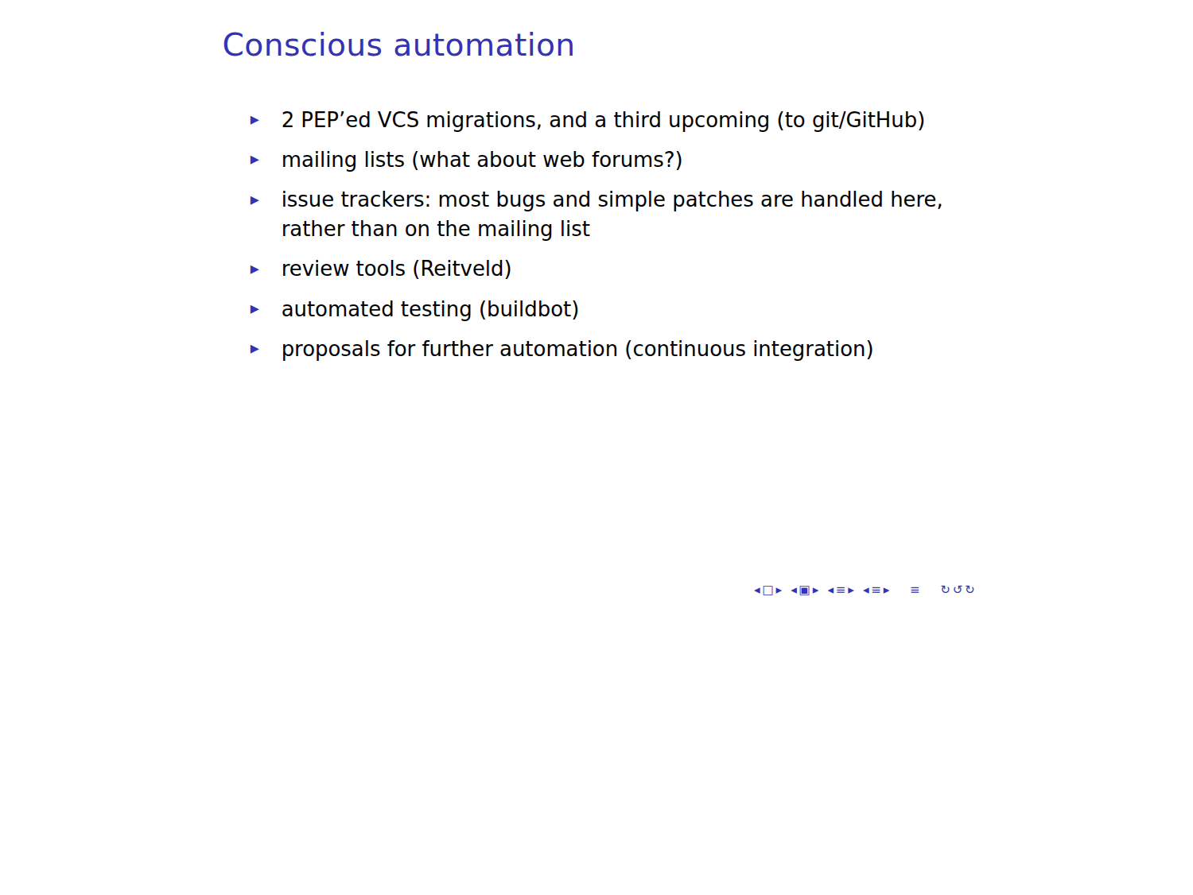Conscious automation
2 PEP’ed VCS migrations, and a third upcoming (to git/GitHub)
mailing lists (what about web forums?)
issue trackers: most bugs and simple patches are handled here, rather than on the mailing list
review tools (Reitveld)
automated testing (buildbot)
proposals for further automation (continuous integration)
◂□▸ ◂▣▸ ◂≡▸ ◂≡▸ ≡ ↻↺↻